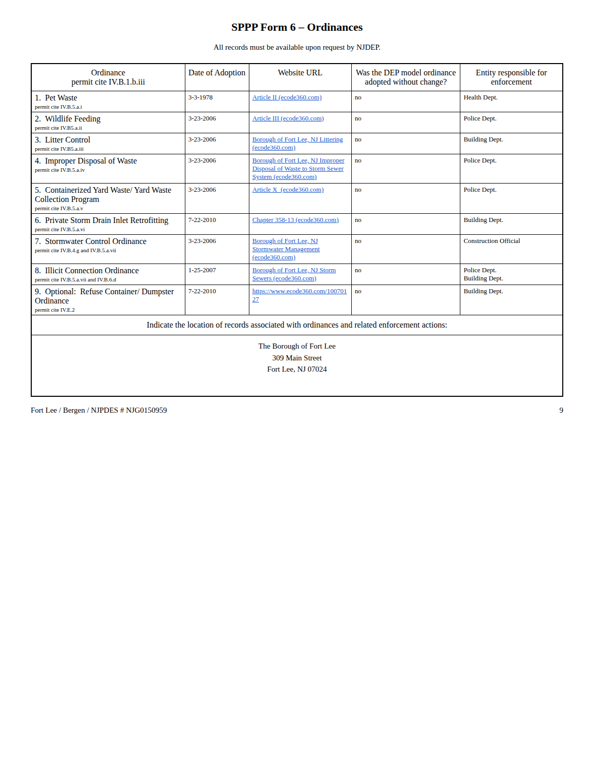SPPP Form 6 – Ordinances
All records must be available upon request by NJDEP.
| Ordinance permit cite IV.B.1.b.iii | Date of Adoption | Website URL | Was the DEP model ordinance adopted without change? | Entity responsible for enforcement |
| --- | --- | --- | --- | --- |
| 1. Pet Waste permit cite IV.B.5.a.i | 3-3-1978 | Article II (ecode360.com) | no | Health Dept. |
| 2. Wildlife Feeding permit cite IV.B5.a.ii | 3-23-2006 | Article III (ecode360.com) | no | Police Dept. |
| 3. Litter Control permit cite IV.B5.a.iii | 3-23-2006 | Borough of Fort Lee, NJ Littering (ecode360.com) | no | Building Dept. |
| 4. Improper Disposal of Waste permit cite IV.B.5.a.iv | 3-23-2006 | Borough of Fort Lee, NJ Improper Disposal of Waste to Storm Sewer System (ecode360.com) | no | Police Dept. |
| 5. Containerized Yard Waste/ Yard Waste Collection Program permit cite IV.B.5.a.v | 3-23-2006 | Article X (ecode360.com) | no | Police Dept. |
| 6. Private Storm Drain Inlet Retrofitting permit cite IV.B.5.a.vi | 7-22-2010 | Chapter 358-13 (ecode360.com) | no | Building Dept. |
| 7. Stormwater Control Ordinance permit cite IV.B.4.g and IV.B.5.a.vii | 3-23-2006 | Borough of Fort Lee, NJ Stormwater Management (ecode360.com) | no | Construction Official |
| 8. Illicit Connection Ordinance permit cite IV.B.5.a.vii and IV.B.6.d | 1-25-2007 | Borough of Fort Lee, NJ Storm Sewers (ecode360.com) | no | Police Dept. Building Dept. |
| 9. Optional: Refuse Container/ Dumpster Ordinance permit cite IV.E.2 | 7-22-2010 | https://www.ecode360.com/10070127 | no | Building Dept. |
| Indicate the location of records associated with ordinances and related enforcement actions: |
| The Borough of Fort Lee 309 Main Street Fort Lee, NJ 07024 |
Fort Lee / Bergen / NJPDES # NJG0150959
9